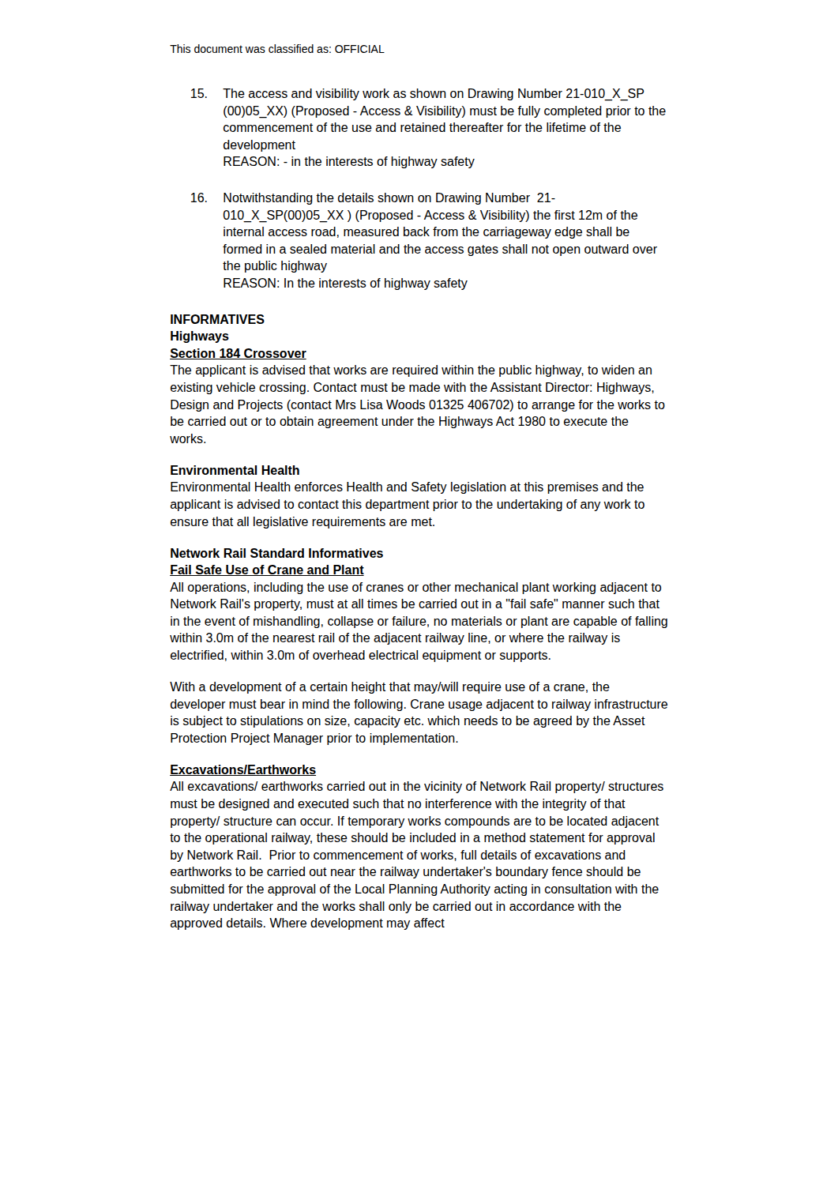This document was classified as: OFFICIAL
15. The access and visibility work as shown on Drawing Number 21-010_X_SP (00)05_XX) (Proposed - Access & Visibility) must be fully completed prior to the commencement of the use and retained thereafter for the lifetime of the development REASON: - in the interests of highway safety
16. Notwithstanding the details shown on Drawing Number 21-010_X_SP(00)05_XX ) (Proposed - Access & Visibility) the first 12m of the internal access road, measured back from the carriageway edge shall be formed in a sealed material and the access gates shall not open outward over the public highway REASON: In the interests of highway safety
INFORMATIVES
Highways
Section 184 Crossover
The applicant is advised that works are required within the public highway, to widen an existing vehicle crossing. Contact must be made with the Assistant Director: Highways, Design and Projects (contact Mrs Lisa Woods 01325 406702) to arrange for the works to be carried out or to obtain agreement under the Highways Act 1980 to execute the works.
Environmental Health
Environmental Health enforces Health and Safety legislation at this premises and the applicant is advised to contact this department prior to the undertaking of any work to ensure that all legislative requirements are met.
Network Rail Standard Informatives
Fail Safe Use of Crane and Plant
All operations, including the use of cranes or other mechanical plant working adjacent to Network Rail's property, must at all times be carried out in a "fail safe" manner such that in the event of mishandling, collapse or failure, no materials or plant are capable of falling within 3.0m of the nearest rail of the adjacent railway line, or where the railway is electrified, within 3.0m of overhead electrical equipment or supports.
With a development of a certain height that may/will require use of a crane, the developer must bear in mind the following. Crane usage adjacent to railway infrastructure is subject to stipulations on size, capacity etc. which needs to be agreed by the Asset Protection Project Manager prior to implementation.
Excavations/Earthworks
All excavations/ earthworks carried out in the vicinity of Network Rail property/ structures must be designed and executed such that no interference with the integrity of that property/ structure can occur. If temporary works compounds are to be located adjacent to the operational railway, these should be included in a method statement for approval by Network Rail. Prior to commencement of works, full details of excavations and earthworks to be carried out near the railway undertaker's boundary fence should be submitted for the approval of the Local Planning Authority acting in consultation with the railway undertaker and the works shall only be carried out in accordance with the approved details. Where development may affect